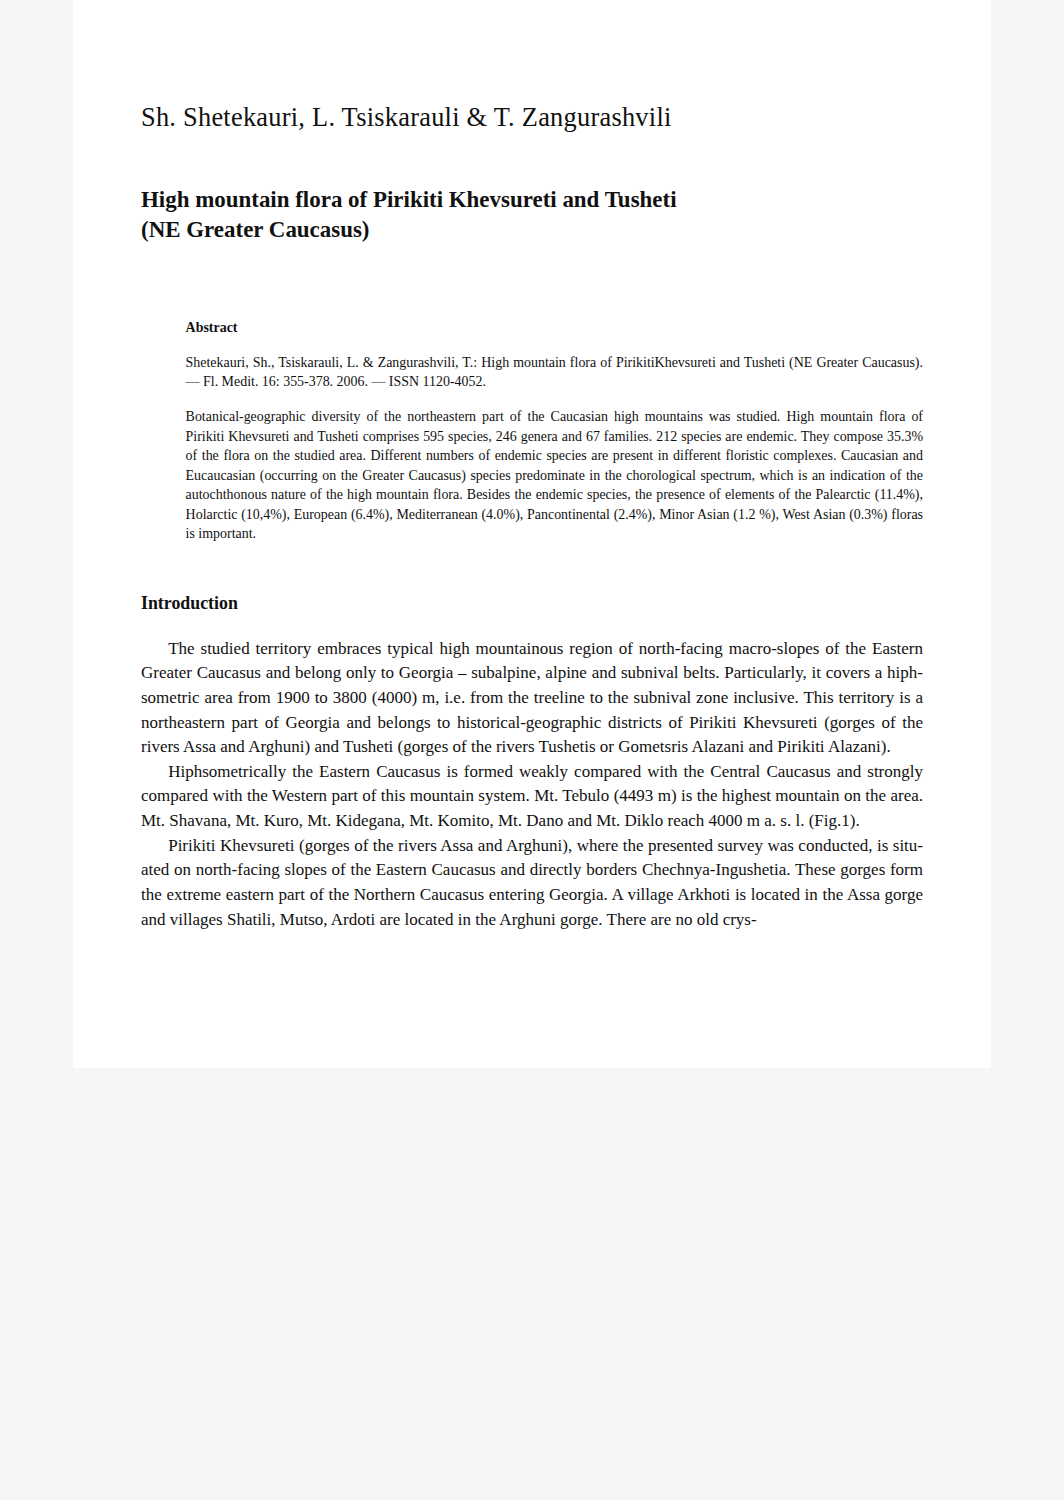Sh. Shetekauri, L. Tsiskarauli & T. Zangurashvili
High mountain flora of Pirikiti Khevsureti and Tusheti
(NE Greater Caucasus)
Abstract
Shetekauri, Sh., Tsiskarauli, L. & Zangurashvili, T.: High mountain flora of PirikitiKhevsureti and Tusheti (NE Greater Caucasus). — Fl. Medit. 16: 355-378. 2006. — ISSN 1120-4052.
Botanical-geographic diversity of the northeastern part of the Caucasian high mountains was studied. High mountain flora of Pirikiti Khevsureti and Tusheti comprises 595 species, 246 genera and 67 families. 212 species are endemic. They compose 35.3% of the flora on the studied area. Different numbers of endemic species are present in different floristic complexes. Caucasian and Eucaucasian (occurring on the Greater Caucasus) species predominate in the chorological spectrum, which is an indication of the autochthonous nature of the high mountain flora. Besides the endemic species, the presence of elements of the Palearctic (11.4%), Holarctic (10,4%), European (6.4%), Mediterranean (4.0%), Pancontinental (2.4%), Minor Asian (1.2 %), West Asian (0.3%) floras is important.
Introduction
The studied territory embraces typical high mountainous region of north-facing macro-slopes of the Eastern Greater Caucasus and belong only to Georgia – subalpine, alpine and subnival belts. Particularly, it covers a hiphsometric area from 1900 to 3800 (4000) m, i.e. from the treeline to the subnival zone inclusive. This territory is a northeastern part of Georgia and belongs to historical-geographic districts of Pirikiti Khevsureti (gorges of the rivers Assa and Arghuni) and Tusheti (gorges of the rivers Tushetis or Gometsris Alazani and Pirikiti Alazani).
Hiphsometrically the Eastern Caucasus is formed weakly compared with the Central Caucasus and strongly compared with the Western part of this mountain system. Mt. Tebulo (4493 m) is the highest mountain on the area. Mt. Shavana, Mt. Kuro, Mt. Kidegana, Mt. Komito, Mt. Dano and Mt. Diklo reach 4000 m a. s. l. (Fig.1).
Pirikiti Khevsureti (gorges of the rivers Assa and Arghuni), where the presented survey was conducted, is situated on north-facing slopes of the Eastern Caucasus and directly borders Chechnya-Ingushetia. These gorges form the extreme eastern part of the Northern Caucasus entering Georgia. A village Arkhoti is located in the Assa gorge and villages Shatili, Mutso, Ardoti are located in the Arghuni gorge. There are no old crys-